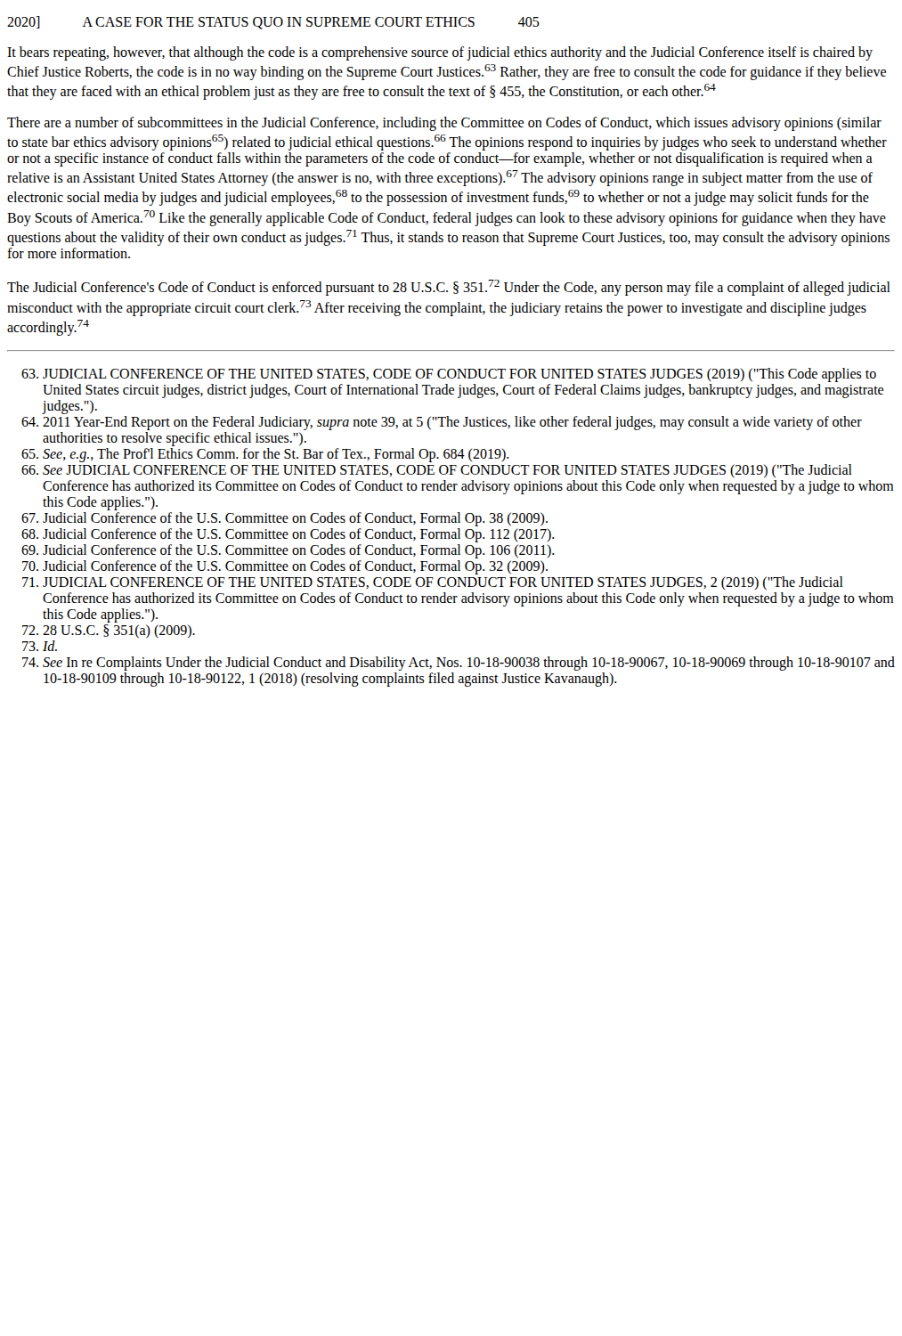2020] A CASE FOR THE STATUS QUO IN SUPREME COURT ETHICS 405
It bears repeating, however, that although the code is a comprehensive source of judicial ethics authority and the Judicial Conference itself is chaired by Chief Justice Roberts, the code is in no way binding on the Supreme Court Justices.63 Rather, they are free to consult the code for guidance if they believe that they are faced with an ethical problem just as they are free to consult the text of § 455, the Constitution, or each other.64
There are a number of subcommittees in the Judicial Conference, including the Committee on Codes of Conduct, which issues advisory opinions (similar to state bar ethics advisory opinions65) related to judicial ethical questions.66 The opinions respond to inquiries by judges who seek to understand whether or not a specific instance of conduct falls within the parameters of the code of conduct—for example, whether or not disqualification is required when a relative is an Assistant United States Attorney (the answer is no, with three exceptions).67 The advisory opinions range in subject matter from the use of electronic social media by judges and judicial employees,68 to the possession of investment funds,69 to whether or not a judge may solicit funds for the Boy Scouts of America.70 Like the generally applicable Code of Conduct, federal judges can look to these advisory opinions for guidance when they have questions about the validity of their own conduct as judges.71 Thus, it stands to reason that Supreme Court Justices, too, may consult the advisory opinions for more information.
The Judicial Conference's Code of Conduct is enforced pursuant to 28 U.S.C. § 351.72 Under the Code, any person may file a complaint of alleged judicial misconduct with the appropriate circuit court clerk.73 After receiving the complaint, the judiciary retains the power to investigate and discipline judges accordingly.74
JUDICIAL CONFERENCE OF THE UNITED STATES, CODE OF CONDUCT FOR UNITED STATES JUDGES (2019) ("This Code applies to United States circuit judges, district judges, Court of International Trade judges, Court of Federal Claims judges, bankruptcy judges, and magistrate judges.").
2011 Year-End Report on the Federal Judiciary, supra note 39, at 5 ("The Justices, like other federal judges, may consult a wide variety of other authorities to resolve specific ethical issues.").
See, e.g., The Prof'l Ethics Comm. for the St. Bar of Tex., Formal Op. 684 (2019).
See JUDICIAL CONFERENCE OF THE UNITED STATES, CODE OF CONDUCT FOR UNITED STATES JUDGES (2019) ("The Judicial Conference has authorized its Committee on Codes of Conduct to render advisory opinions about this Code only when requested by a judge to whom this Code applies.").
Judicial Conference of the U.S. Committee on Codes of Conduct, Formal Op. 38 (2009).
Judicial Conference of the U.S. Committee on Codes of Conduct, Formal Op. 112 (2017).
Judicial Conference of the U.S. Committee on Codes of Conduct, Formal Op. 106 (2011).
Judicial Conference of the U.S. Committee on Codes of Conduct, Formal Op. 32 (2009).
JUDICIAL CONFERENCE OF THE UNITED STATES, CODE OF CONDUCT FOR UNITED STATES JUDGES, 2 (2019) ("The Judicial Conference has authorized its Committee on Codes of Conduct to render advisory opinions about this Code only when requested by a judge to whom this Code applies.").
28 U.S.C. § 351(a) (2009).
Id.
See In re Complaints Under the Judicial Conduct and Disability Act, Nos. 10-18-90038 through 10-18-90067, 10-18-90069 through 10-18-90107 and 10-18-90109 through 10-18-90122, 1 (2018) (resolving complaints filed against Justice Kavanaugh).